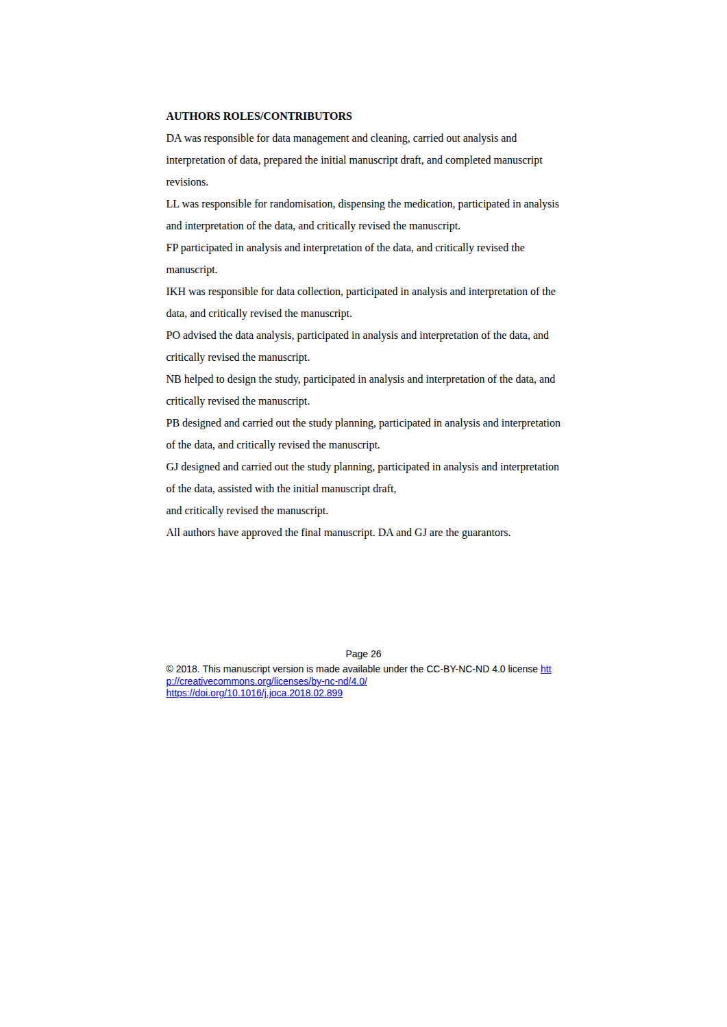Authors Roles/Contributors
DA was responsible for data management and cleaning, carried out analysis and interpretation of data, prepared the initial manuscript draft, and completed manuscript revisions.
LL was responsible for randomisation, dispensing the medication, participated in analysis and interpretation of the data, and critically revised the manuscript.
FP participated in analysis and interpretation of the data, and critically revised the manuscript.
IKH was responsible for data collection, participated in analysis and interpretation of the data, and critically revised the manuscript.
PO advised the data analysis, participated in analysis and interpretation of the data, and critically revised the manuscript.
NB helped to design the study, participated in analysis and interpretation of the data, and critically revised the manuscript.
PB designed and carried out the study planning, participated in analysis and interpretation of the data, and critically revised the manuscript.
GJ designed and carried out the study planning, participated in analysis and interpretation of the data, assisted with the initial manuscript draft,
and critically revised the manuscript.
All authors have approved the final manuscript. DA and GJ are the guarantors.
Page 26
© 2018. This manuscript version is made available under the CC-BY-NC-ND 4.0 license http://creativecommons.org/licenses/by-nc-nd/4.0/
https://doi.org/10.1016/j.joca.2018.02.899